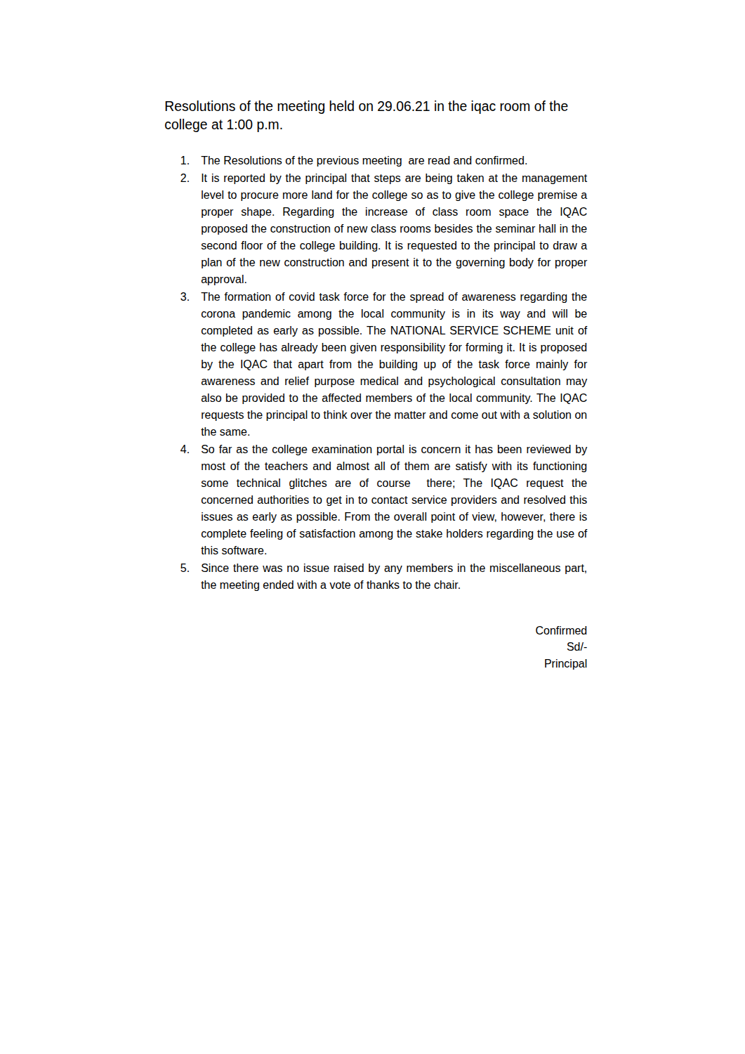Resolutions of the meeting held on 29.06.21 in the iqac room of the college at 1:00 p.m.
The Resolutions of the previous meeting are read and confirmed.
It is reported by the principal that steps are being taken at the management level to procure more land for the college so as to give the college premise a proper shape. Regarding the increase of class room space the IQAC proposed the construction of new class rooms besides the seminar hall in the second floor of the college building. It is requested to the principal to draw a plan of the new construction and present it to the governing body for proper approval.
The formation of covid task force for the spread of awareness regarding the corona pandemic among the local community is in its way and will be completed as early as possible. The NATIONAL SERVICE SCHEME unit of the college has already been given responsibility for forming it. It is proposed by the IQAC that apart from the building up of the task force mainly for awareness and relief purpose medical and psychological consultation may also be provided to the affected members of the local community. The IQAC requests the principal to think over the matter and come out with a solution on the same.
So far as the college examination portal is concern it has been reviewed by most of the teachers and almost all of them are satisfy with its functioning some technical glitches are of course there; The IQAC request the concerned authorities to get in to contact service providers and resolved this issues as early as possible. From the overall point of view, however, there is complete feeling of satisfaction among the stake holders regarding the use of this software.
Since there was no issue raised by any members in the miscellaneous part, the meeting ended with a vote of thanks to the chair.
Confirmed
Sd/-
Principal